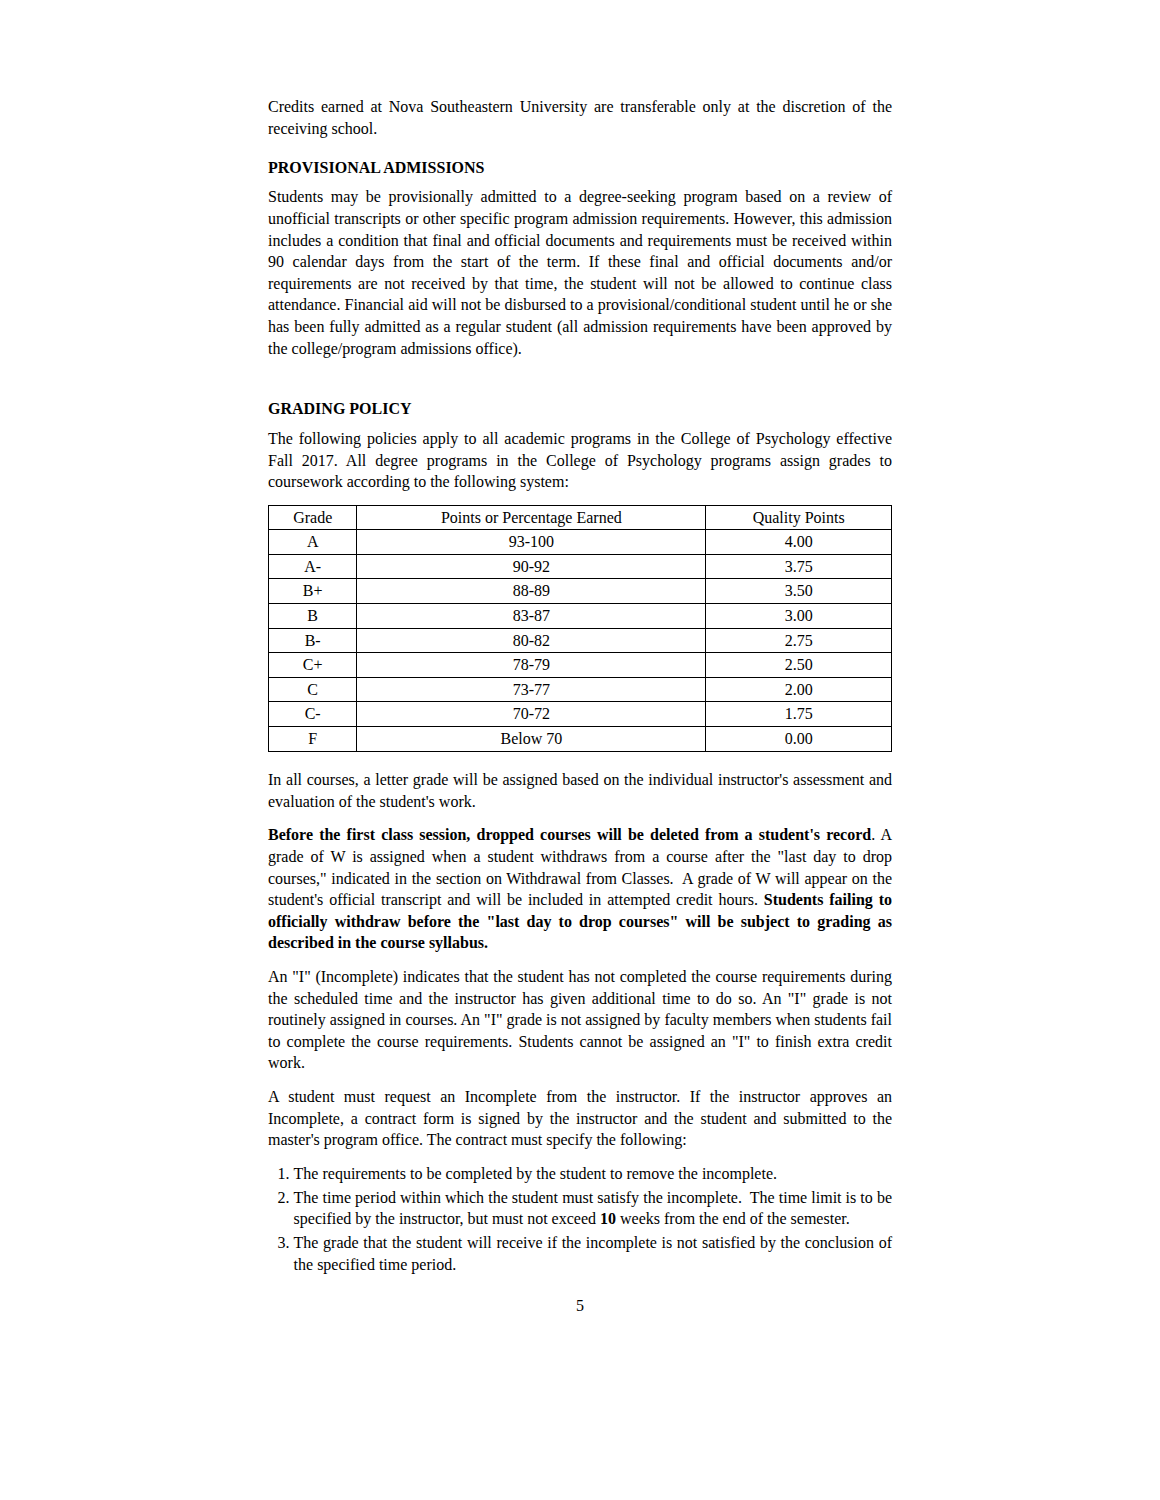Credits earned at Nova Southeastern University are transferable only at the discretion of the receiving school.
Provisional Admissions
Students may be provisionally admitted to a degree-seeking program based on a review of unofficial transcripts or other specific program admission requirements. However, this admission includes a condition that final and official documents and requirements must be received within 90 calendar days from the start of the term. If these final and official documents and/or requirements are not received by that time, the student will not be allowed to continue class attendance. Financial aid will not be disbursed to a provisional/conditional student until he or she has been fully admitted as a regular student (all admission requirements have been approved by the college/program admissions office).
Grading Policy
The following policies apply to all academic programs in the College of Psychology effective Fall 2017. All degree programs in the College of Psychology programs assign grades to coursework according to the following system:
| Grade | Points or Percentage Earned | Quality Points |
| --- | --- | --- |
| A | 93-100 | 4.00 |
| A- | 90-92 | 3.75 |
| B+ | 88-89 | 3.50 |
| B | 83-87 | 3.00 |
| B- | 80-82 | 2.75 |
| C+ | 78-79 | 2.50 |
| C | 73-77 | 2.00 |
| C- | 70-72 | 1.75 |
| F | Below 70 | 0.00 |
In all courses, a letter grade will be assigned based on the individual instructor's assessment and evaluation of the student's work.
Before the first class session, dropped courses will be deleted from a student's record. A grade of W is assigned when a student withdraws from a course after the "last day to drop courses," indicated in the section on Withdrawal from Classes. A grade of W will appear on the student's official transcript and will be included in attempted credit hours. Students failing to officially withdraw before the "last day to drop courses" will be subject to grading as described in the course syllabus.
An "I" (Incomplete) indicates that the student has not completed the course requirements during the scheduled time and the instructor has given additional time to do so. An "I" grade is not routinely assigned in courses. An "I" grade is not assigned by faculty members when students fail to complete the course requirements. Students cannot be assigned an "I" to finish extra credit work.
A student must request an Incomplete from the instructor. If the instructor approves an Incomplete, a contract form is signed by the instructor and the student and submitted to the master's program office. The contract must specify the following:
The requirements to be completed by the student to remove the incomplete.
The time period within which the student must satisfy the incomplete. The time limit is to be specified by the instructor, but must not exceed 10 weeks from the end of the semester.
The grade that the student will receive if the incomplete is not satisfied by the conclusion of the specified time period.
5